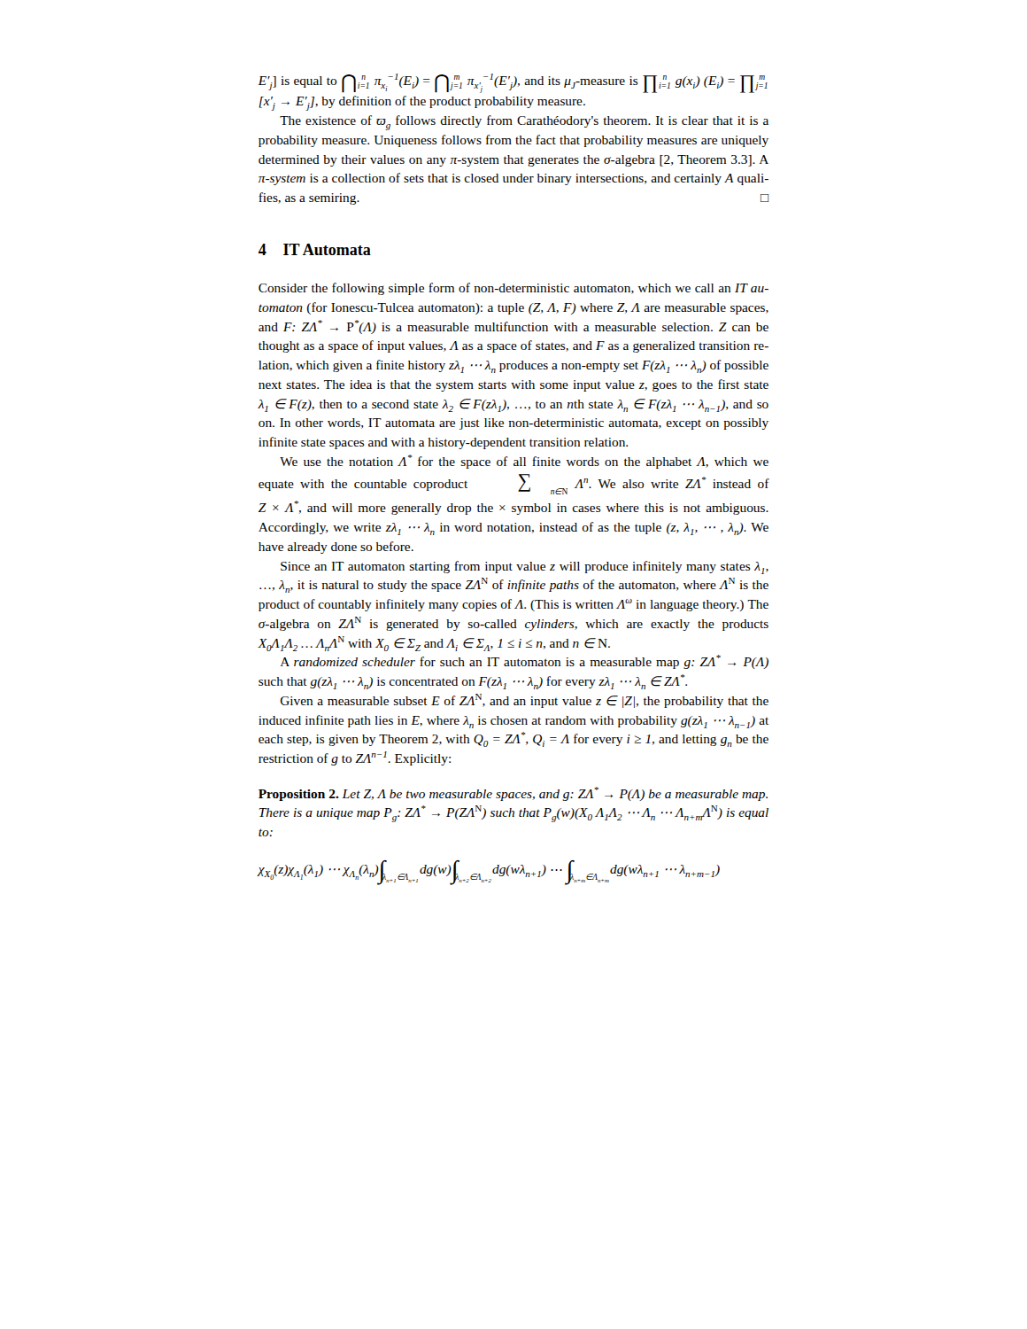E′j] is equal to ⋂ni=1 πxi−1(Ei) = ⋂mj=1 πx′j−1(E′j), and its μJ-measure is ∏ni=1 g(xi) (Ei) = ∏mj=1 [x′j → E′j], by definition of the product probability measure.
The existence of ϖg follows directly from Carathéodory's theorem. It is clear that it is a probability measure. Uniqueness follows from the fact that probability measures are uniquely determined by their values on any π-system that generates the σ-algebra [2, Theorem 3.3]. A π-system is a collection of sets that is closed under binary intersections, and certainly A qualifies, as a semiring.□
4 IT Automata
Consider the following simple form of non-deterministic automaton, which we call an IT automaton (for Ionescu-Tulcea automaton): a tuple (Z, Λ, F) where Z, Λ are measurable spaces, and F: ZΛ* → P*(Λ) is a measurable multifunction with a measurable selection. Z can be thought as a space of input values, Λ as a space of states, and F as a generalized transition relation, which given a finite history zλ1 ⋯ λn produces a non-empty set F(zλ1 ⋯ λn) of possible next states. The idea is that the system starts with some input value z, goes to the first state λ1 ∈ F(z), then to a second state λ2 ∈ F(zλ1), …, to an nth state λn ∈ F(zλ1 ⋯ λn−1), and so on. In other words, IT automata are just like non-deterministic automata, except on possibly infinite state spaces and with a history-dependent transition relation.
We use the notation Λ* for the space of all finite words on the alphabet Λ, which we equate with the countable coproduct ∑n∈N Λn. We also write ZΛ* instead of Z × Λ*, and will more generally drop the × symbol in cases where this is not ambiguous. Accordingly, we write zλ1 ⋯ λn in word notation, instead of as the tuple (z, λ1, ⋯ , λn). We have already done so before.
Since an IT automaton starting from input value z will produce infinitely many states λ1, …, λn, it is natural to study the space ZΛN of infinite paths of the automaton, where ΛN is the product of countably infinitely many copies of Λ. (This is written Λω in language theory.) The σ-algebra on ZΛN is generated by so-called cylinders, which are exactly the products X0Λ1Λ2 … ΛnΛN with X0 ∈ ΣZ and Λi ∈ ΣΛ, 1 ≤ i ≤ n, and n ∈ N.
A randomized scheduler for such an IT automaton is a measurable map g: ZΛ* → P(Λ) such that g(zλ1 ⋯ λn) is concentrated on F(zλ1 ⋯ λn) for every zλ1 ⋯ λn ∈ ZΛ*.
Given a measurable subset E of ZΛN, and an input value z ∈ |Z|, the probability that the induced infinite path lies in E, where λn is chosen at random with probability g(zλ1 ⋯ λn−1) at each step, is given by Theorem 2, with Q0 = ZΛ*, Qi = Λ for every i ≥ 1, and letting gn be the restriction of g to ZΛn−1. Explicitly:
Proposition 2. Let Z, Λ be two measurable spaces, and g: ZΛ* → P(Λ) be a measurable map. There is a unique map Pg: ZΛ* → P(ZΛN) such that Pg(w)(X0 Λ1Λ2 ⋯ Λn ⋯ Λn+mΛN) is equal to:
χX0(z)χΛ1(λ1) ⋯ χΛn(λn)∫λn+1∈Λn+1 dg(w)∫λn+2∈Λn+2 dg(wλn+1) ⋯ ∫λn+m∈Λn+m dg(wλn+1 ⋯ λn+m−1)